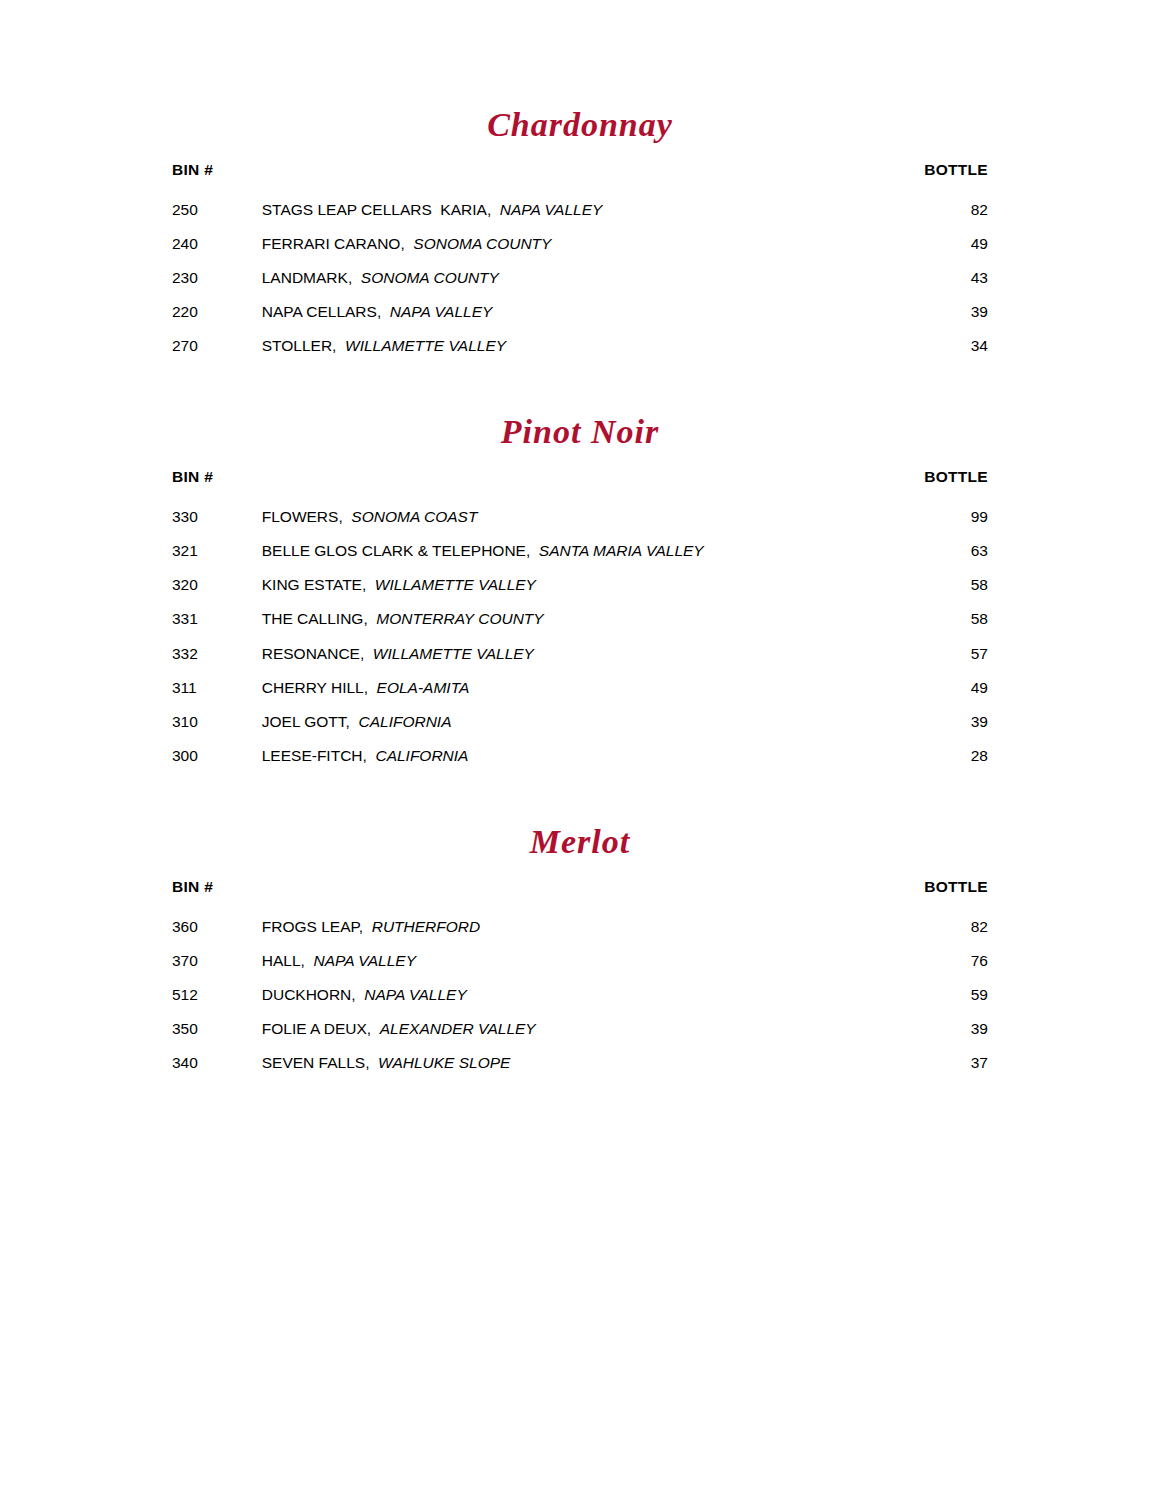Chardonnay
| BIN # | | BOTTLE |
| --- | --- | --- |
| 250 | STAGS LEAP CELLARS KARIA, NAPA VALLEY | 82 |
| 240 | FERRARI CARANO, SONOMA COUNTY | 49 |
| 230 | LANDMARK, SONOMA COUNTY | 43 |
| 220 | NAPA CELLARS, NAPA VALLEY | 39 |
| 270 | STOLLER, WILLAMETTE VALLEY | 34 |
Pinot Noir
| BIN # | | BOTTLE |
| --- | --- | --- |
| 330 | FLOWERS, SONOMA COAST | 99 |
| 321 | BELLE GLOS CLARK & TELEPHONE, SANTA MARIA VALLEY | 63 |
| 320 | KING ESTATE, WILLAMETTE VALLEY | 58 |
| 331 | THE CALLING, MONTERRAY COUNTY | 58 |
| 332 | RESONANCE, WILLAMETTE VALLEY | 57 |
| 311 | CHERRY HILL, EOLA-AMITA | 49 |
| 310 | JOEL GOTT, CALIFORNIA | 39 |
| 300 | LEESE-FITCH, CALIFORNIA | 28 |
Merlot
| BIN # | | BOTTLE |
| --- | --- | --- |
| 360 | FROGS LEAP, RUTHERFORD | 82 |
| 370 | HALL, NAPA VALLEY | 76 |
| 512 | DUCKHORN, NAPA VALLEY | 59 |
| 350 | FOLIE A DEUX, ALEXANDER VALLEY | 39 |
| 340 | SEVEN FALLS, WAHLUKE SLOPE | 37 |